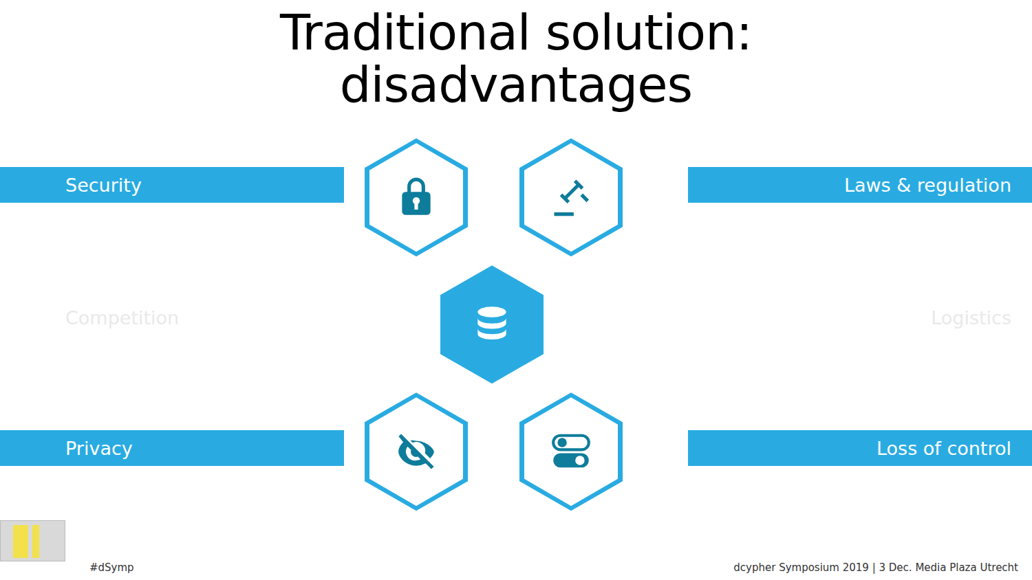Traditional solution:
disadvantages
Security
Laws & regulation
Competition
Logistics
Privacy
Loss of control
#dSymp dcypher Symposium 2019 | 3 Dec. Media Plaza Utrecht